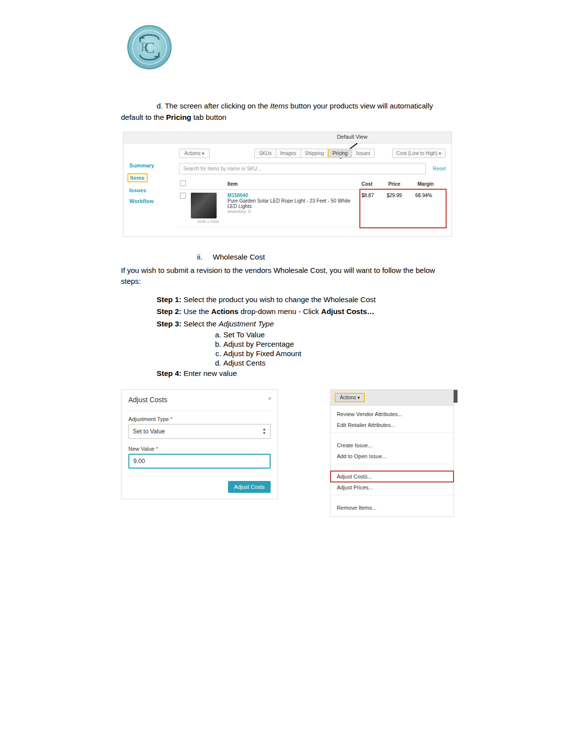C R
d. The screen after clicking on the Items button your products view will automatically default to the Pricing tab button
Default View
Summary
Items
Issues
Workflow
Actions ▾ SKUs Images Shipping Pricing Issues Cost (Low to High) ▾
Search for items by name or SKU... Reset
| | | Item | Cost | Price | Margin |
| --- | --- | --- | --- | --- | --- |
| | 2000 x 2000 | M150040 Pure Garden Solar LED Rope Light - 23 Feet - 50 White LED Lights Inventory: 0 | $8.87 $29.99 68.94% |
ii. Wholesale Cost
If you wish to submit a revision to the vendors Wholesale Cost, you will want to follow the below steps:
Step 1: Select the product you wish to change the Wholesale Cost
Step 2: Use the Actions drop-down menu - Click Adjust Costs…
Step 3: Select the Adjustment Type
Set To Value
Adjust by Percentage
Adjust by Fixed Amount
Adjust Cents
Step 4: Enter new value
Adjust Costs
×
Adjustment Type *
Set to Value ▲
▼
New Value *
9.00
Adjust Costs
Actions ▾
Review Vendor Attributes...
Edit Retailer Attributes...
Create Issue...
Add to Open Issue...
Adjust Costs...
Adjust Prices...
Remove Items...